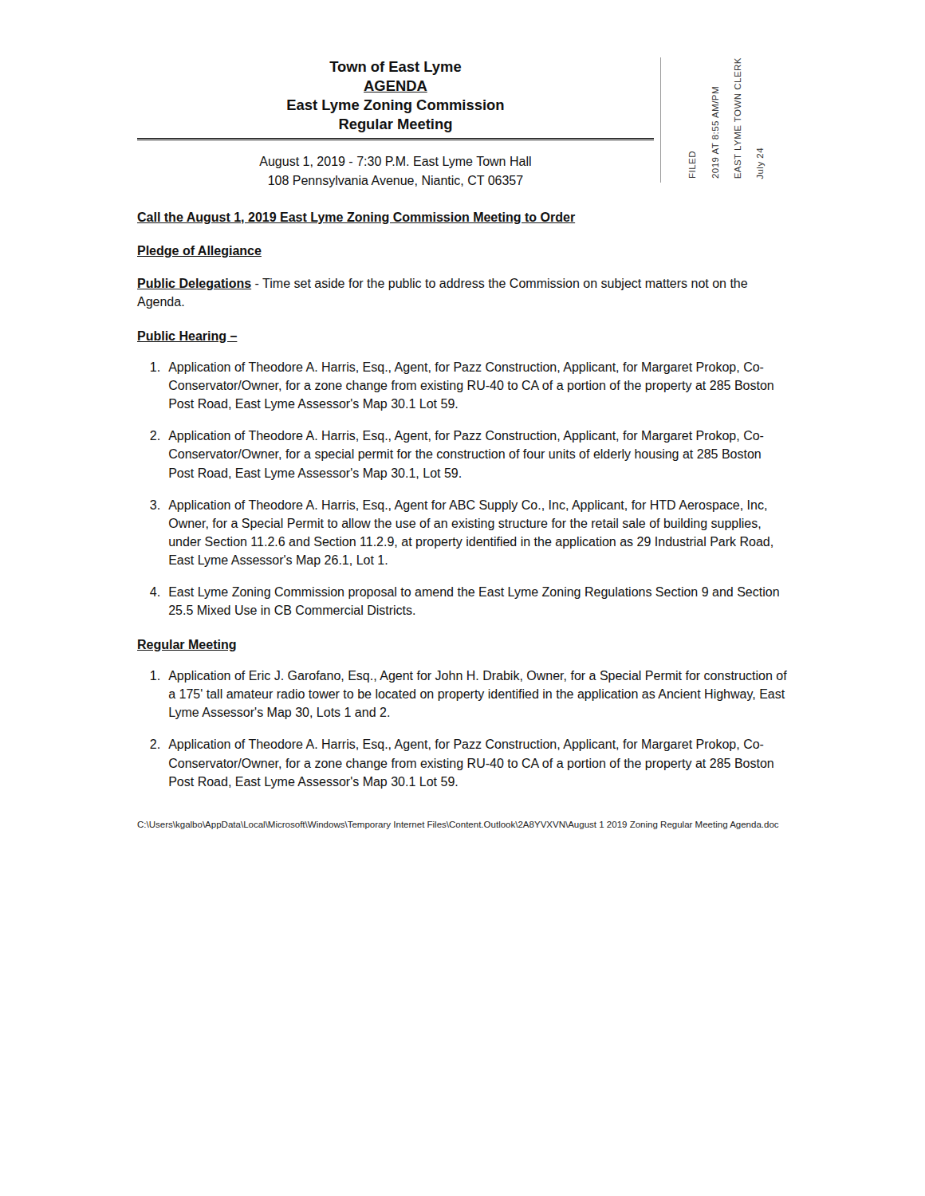FILED 2019 AT 8:55 AM/PM EAST LYME TOWN CLERK July 24
Town of East Lyme
AGENDA
East Lyme Zoning Commission
Regular Meeting
August 1, 2019 - 7:30 P.M. East Lyme Town Hall
108 Pennsylvania Avenue, Niantic, CT 06357
Call the August 1, 2019 East Lyme Zoning Commission Meeting to Order
Pledge of Allegiance
Public Delegations - Time set aside for the public to address the Commission on subject matters not on the Agenda.
Public Hearing –
Application of Theodore A. Harris, Esq., Agent, for Pazz Construction, Applicant, for Margaret Prokop, Co-Conservator/Owner, for a zone change from existing RU-40 to CA of a portion of the property at 285 Boston Post Road, East Lyme Assessor's Map 30.1 Lot 59.
Application of Theodore A. Harris, Esq., Agent, for Pazz Construction, Applicant, for Margaret Prokop, Co-Conservator/Owner, for a special permit for the construction of four units of elderly housing at 285 Boston Post Road, East Lyme Assessor's Map 30.1, Lot 59.
Application of Theodore A. Harris, Esq., Agent for ABC Supply Co., Inc, Applicant, for HTD Aerospace, Inc, Owner, for a Special Permit to allow the use of an existing structure for the retail sale of building supplies, under Section 11.2.6 and Section 11.2.9, at property identified in the application as 29 Industrial Park Road, East Lyme Assessor's Map 26.1, Lot 1.
East Lyme Zoning Commission proposal to amend the East Lyme Zoning Regulations Section 9 and Section 25.5 Mixed Use in CB Commercial Districts.
Regular Meeting
Application of Eric J. Garofano, Esq., Agent for John H. Drabik, Owner, for a Special Permit for construction of a 175' tall amateur radio tower to be located on property identified in the application as Ancient Highway, East Lyme Assessor's Map 30, Lots 1 and 2.
Application of Theodore A. Harris, Esq., Agent, for Pazz Construction, Applicant, for Margaret Prokop, Co-Conservator/Owner, for a zone change from existing RU-40 to CA of a portion of the property at 285 Boston Post Road, East Lyme Assessor's Map 30.1 Lot 59.
C:\Users\kgalbo\AppData\Local\Microsoft\Windows\Temporary Internet Files\Content.Outlook\2A8YVXVN\August 1 2019 Zoning Regular Meeting Agenda.doc